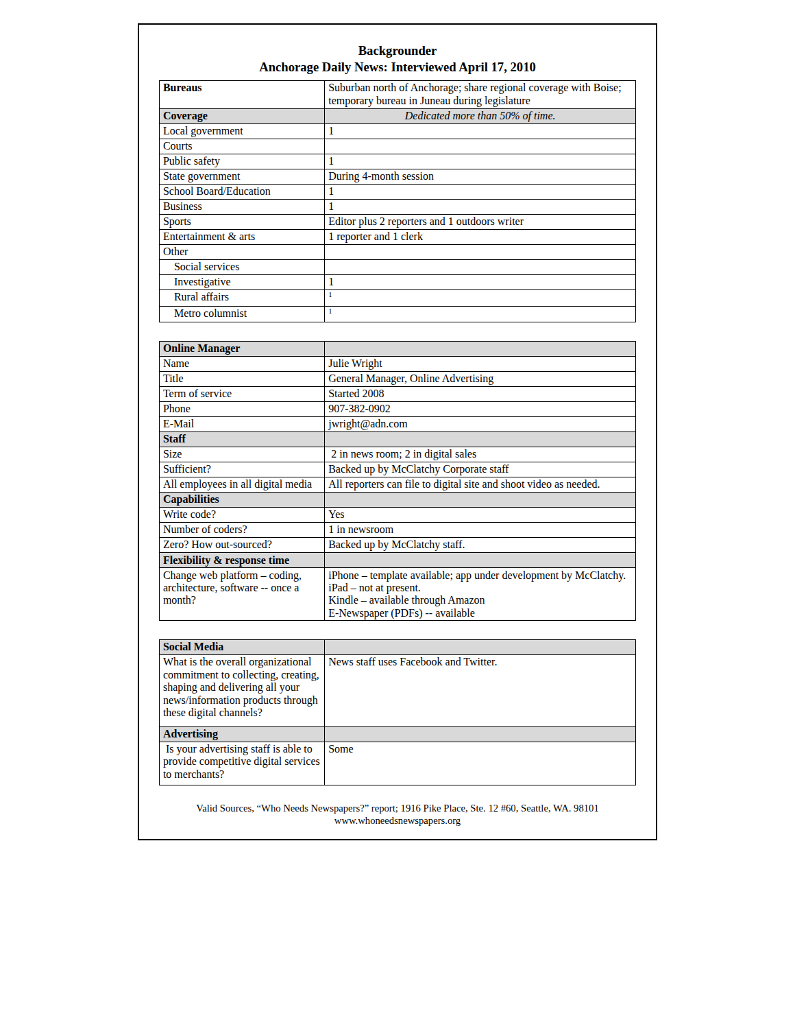Backgrounder Anchorage Daily News: Interviewed April 17, 2010
| Bureaus | Suburban north of Anchorage; share regional coverage with Boise; temporary bureau in Juneau during legislature |
| Coverage | Dedicated more than 50% of time. |
| Local government | 1 |
| Courts | |
| Public safety | 1 |
| State government | During 4-month session |
| School Board/Education | 1 |
| Business | 1 |
| Sports | Editor plus 2 reporters and 1 outdoors writer |
| Entertainment & arts | 1 reporter and 1 clerk |
| Other | |
| Social services | |
| Investigative | 1 |
| Rural affairs | 1 |
| Metro columnist | 1 |
| Online Manager | |
| Name | Julie Wright |
| Title | General Manager, Online Advertising |
| Term of service | Started 2008 |
| Phone | 907-382-0902 |
| E-Mail | jwright@adn.com |
| Staff | |
| Size | 2 in news room; 2 in digital sales |
| Sufficient? | Backed up by McClatchy Corporate staff |
| All employees in all digital media | All reporters can file to digital site and shoot video as needed. |
| Capabilities | |
| Write code? | Yes |
| Number of coders? | 1 in newsroom |
| Zero? How out-sourced? | Backed up by McClatchy staff. |
| Flexibility & response time | |
| Change web platform – coding, architecture, software -- once a month? | iPhone – template available; app under development by McClatchy. iPad – not at present. Kindle – available through Amazon E-Newspaper (PDFs) -- available |
| Social Media | |
| What is the overall organizational commitment to collecting, creating, shaping and delivering all your news/information products through these digital channels? | News staff uses Facebook and Twitter. |
| Advertising | |
| Is your advertising staff is able to provide competitive digital services to merchants? | Some |
Valid Sources, “Who Needs Newspapers?” report; 1916 Pike Place, Ste. 12 #60, Seattle, WA. 98101
www.whoneedsnewspapers.org